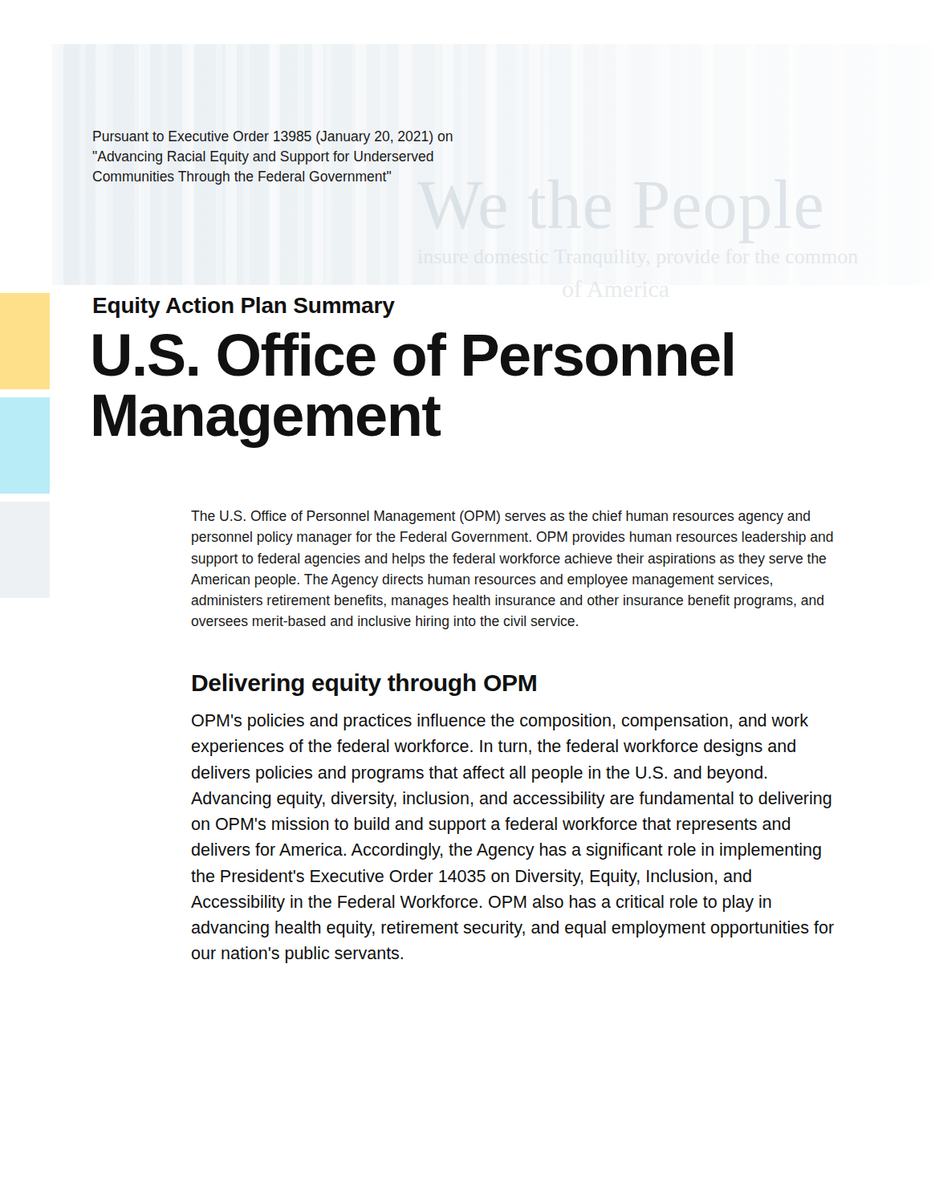We the People
insure domestic Tranquility, provide for the common
of America
Pursuant to Executive Order 13985 (January 20, 2021) on
"Advancing Racial Equity and Support for Underserved
Communities Through the Federal Government"
Equity Action Plan Summary
U.S. Office of Personnel Management
The U.S. Office of Personnel Management (OPM) serves as the chief human resources agency and personnel policy manager for the Federal Government. OPM provides human resources leadership and support to federal agencies and helps the federal workforce achieve their aspirations as they serve the American people. The Agency directs human resources and employee management services, administers retirement benefits, manages health insurance and other insurance benefit programs, and oversees merit-based and inclusive hiring into the civil service.
Delivering equity through OPM
OPM's policies and practices influence the composition, compensation, and work experiences of the federal workforce. In turn, the federal workforce designs and delivers policies and programs that affect all people in the U.S. and beyond. Advancing equity, diversity, inclusion, and accessibility are fundamental to delivering on OPM's mission to build and support a federal workforce that represents and delivers for America. Accordingly, the Agency has a significant role in implementing the President's Executive Order 14035 on Diversity, Equity, Inclusion, and Accessibility in the Federal Workforce. OPM also has a critical role to play in advancing health equity, retirement security, and equal employment opportunities for our nation's public servants.